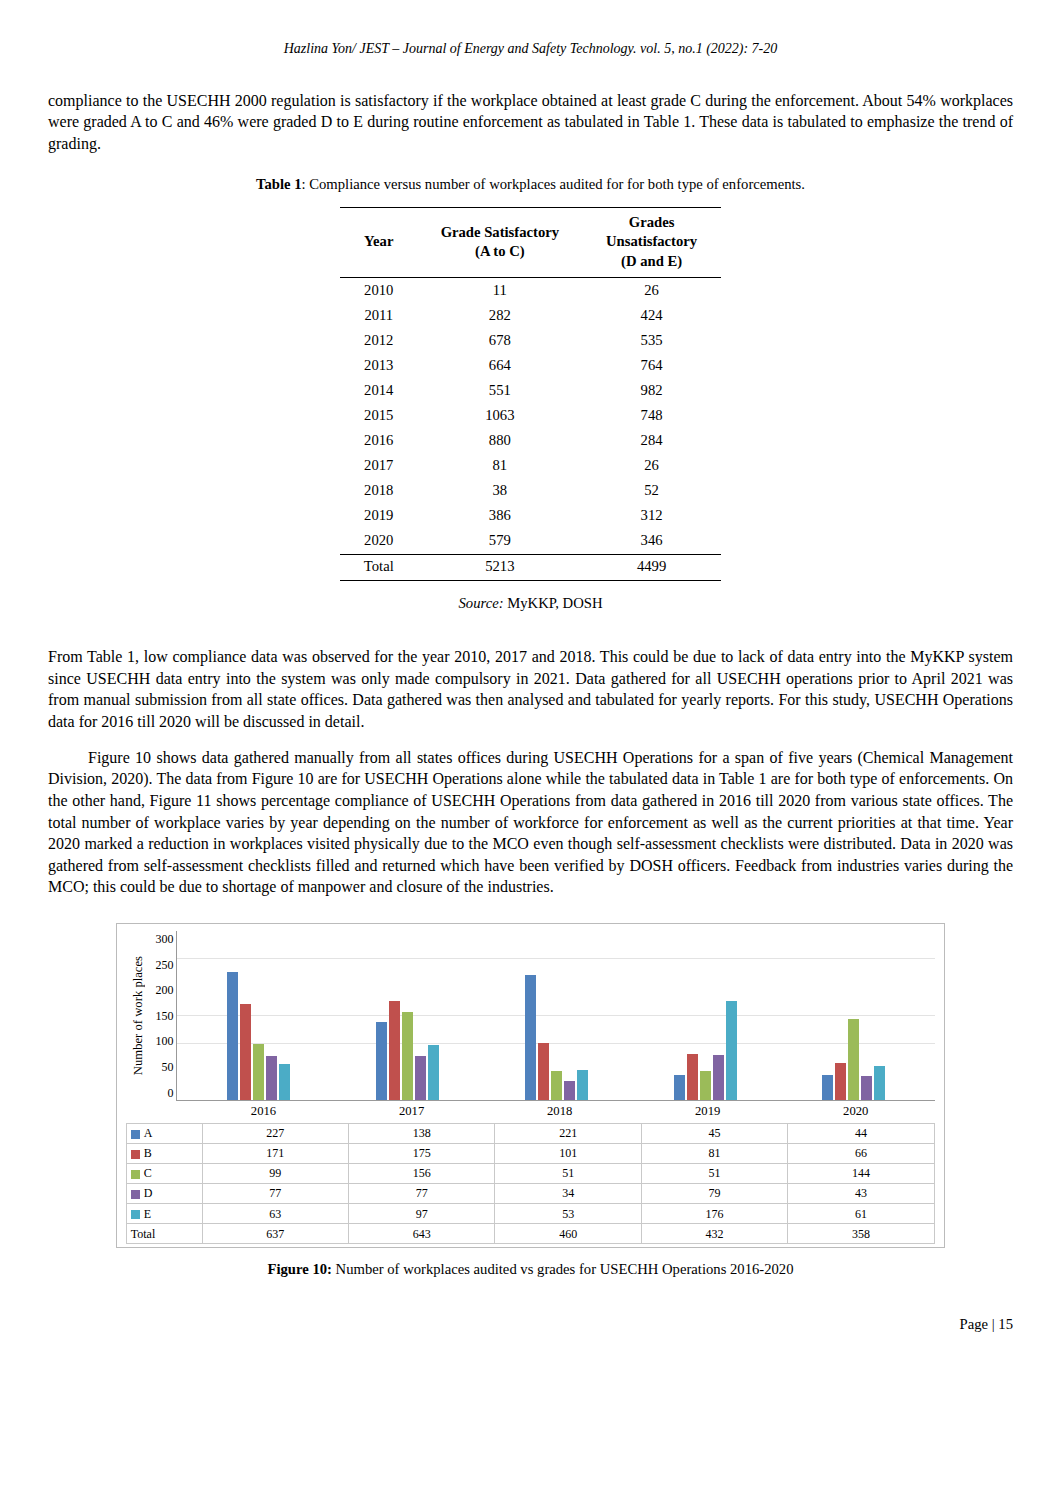Hazlina Yon/ JEST – Journal of Energy and Safety Technology. vol. 5, no.1 (2022): 7-20
compliance to the USECHH 2000 regulation is satisfactory if the workplace obtained at least grade C during the enforcement. About 54% workplaces were graded A to C and 46% were graded D to E during routine enforcement as tabulated in Table 1. These data is tabulated to emphasize the trend of grading.
Table 1: Compliance versus number of workplaces audited for for both type of enforcements.
| Year | Grade Satisfactory (A to C) | Grades Unsatisfactory (D and E) |
| --- | --- | --- |
| 2010 | 11 | 26 |
| 2011 | 282 | 424 |
| 2012 | 678 | 535 |
| 2013 | 664 | 764 |
| 2014 | 551 | 982 |
| 2015 | 1063 | 748 |
| 2016 | 880 | 284 |
| 2017 | 81 | 26 |
| 2018 | 38 | 52 |
| 2019 | 386 | 312 |
| 2020 | 579 | 346 |
| Total | 5213 | 4499 |
Source: MyKKP, DOSH
From Table 1, low compliance data was observed for the year 2010, 2017 and 2018. This could be due to lack of data entry into the MyKKP system since USECHH data entry into the system was only made compulsory in 2021. Data gathered for all USECHH operations prior to April 2021 was from manual submission from all state offices. Data gathered was then analysed and tabulated for yearly reports. For this study, USECHH Operations data for 2016 till 2020 will be discussed in detail.
Figure 10 shows data gathered manually from all states offices during USECHH Operations for a span of five years (Chemical Management Division, 2020). The data from Figure 10 are for USECHH Operations alone while the tabulated data in Table 1 are for both type of enforcements. On the other hand, Figure 11 shows percentage compliance of USECHH Operations from data gathered in 2016 till 2020 from various state offices. The total number of workplace varies by year depending on the number of workforce for enforcement as well as the current priorities at that time. Year 2020 marked a reduction in workplaces visited physically due to the MCO even though self-assessment checklists were distributed. Data in 2020 was gathered from self-assessment checklists filled and returned which have been verified by DOSH officers. Feedback from industries varies during the MCO; this could be due to shortage of manpower and closure of the industries.
Number of work places
300 250 200 150 100 50 0
20162017201820192020
| A | 227 | 138 | 221 | 45 | 44 |
| B | 171 | 175 | 101 | 81 | 66 |
| C | 99 | 156 | 51 | 51 | 144 |
| D | 77 | 77 | 34 | 79 | 43 |
| E | 63 | 97 | 53 | 176 | 61 |
| Total | 637 | 643 | 460 | 432 | 358 |
Figure 10: Number of workplaces audited vs grades for USECHH Operations 2016-2020
Page | 15